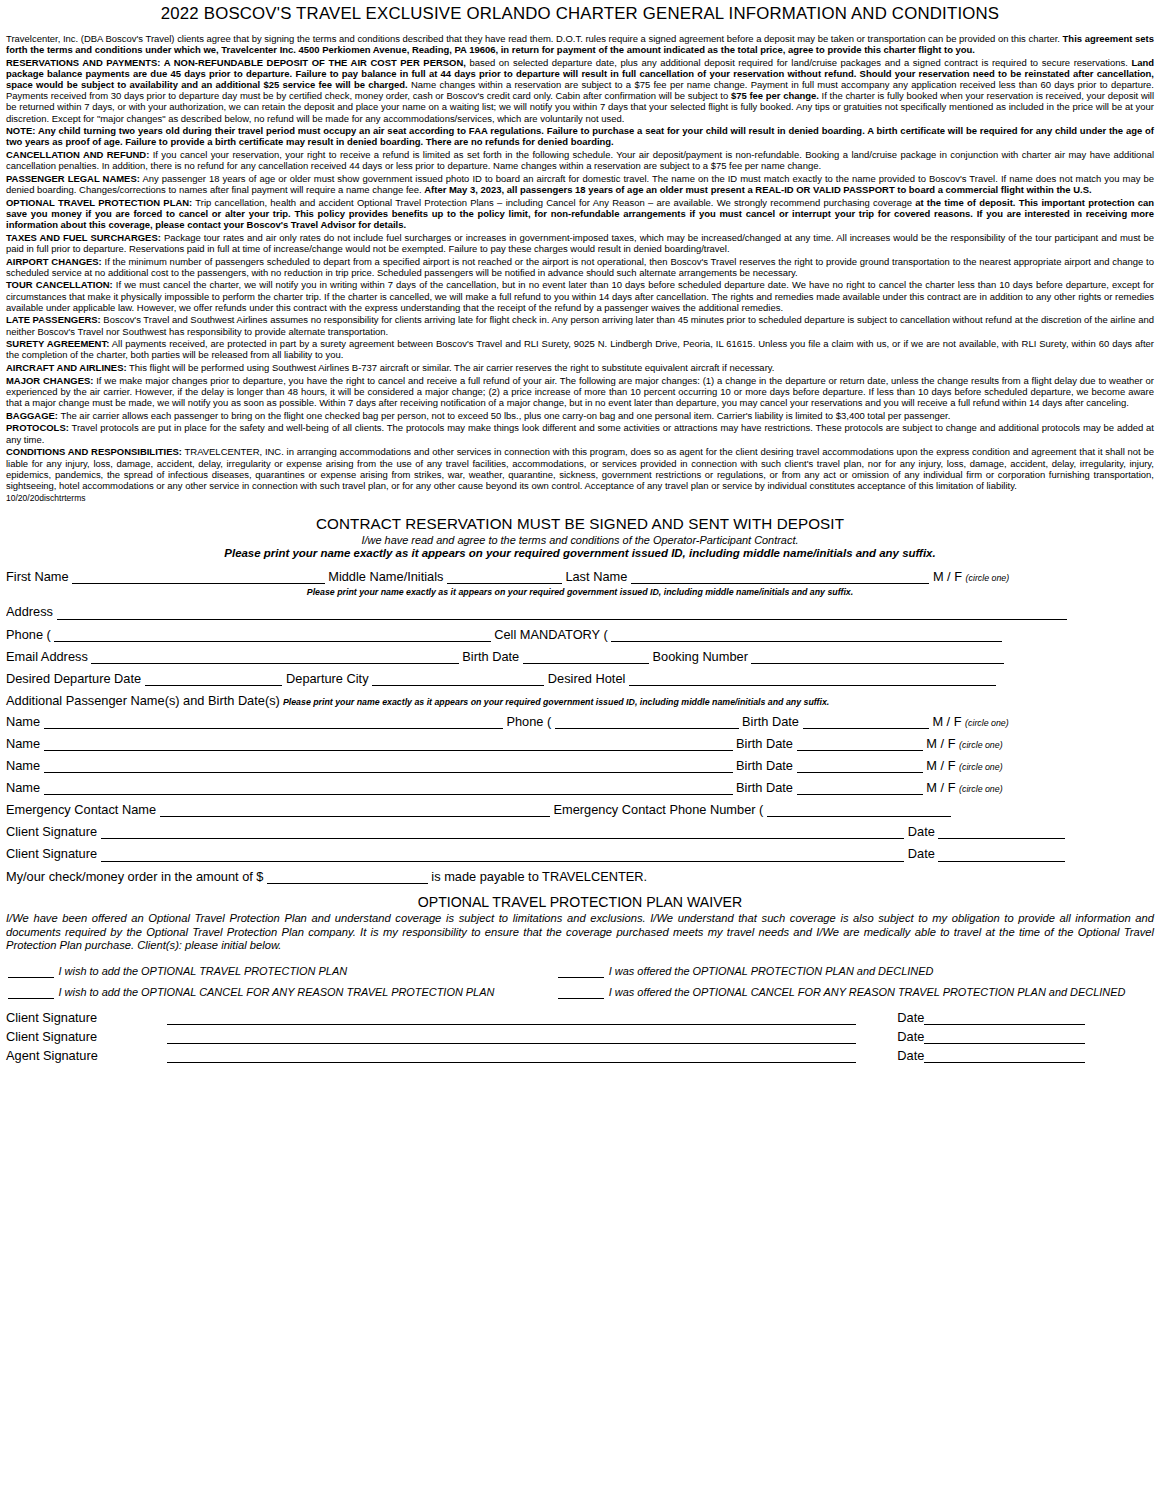2022 BOSCOV'S TRAVEL EXCLUSIVE ORLANDO CHARTER GENERAL INFORMATION AND CONDITIONS
Travelcenter, Inc. (DBA Boscov's Travel) clients agree that by signing the terms and conditions described that they have read them. D.O.T. rules require a signed agreement before a deposit may be taken or transportation can be provided on this charter. This agreement sets forth the terms and conditions under which we, Travelcenter Inc. 4500 Perkiomen Avenue, Reading, PA 19606, in return for payment of the amount indicated as the total price, agree to provide this charter flight to you.
RESERVATIONS AND PAYMENTS: A NON-REFUNDABLE DEPOSIT OF THE AIR COST PER PERSON, based on selected departure date, plus any additional deposit required for land/cruise packages and a signed contract is required to secure reservations. Land package balance payments are due 45 days prior to departure. Failure to pay balance in full at 44 days prior to departure will result in full cancellation of your reservation without refund. Should your reservation need to be reinstated after cancellation, space would be subject to availability and an additional $25 service fee will be charged. Name changes within a reservation are subject to a $75 fee per name change. Payment in full must accompany any application received less than 60 days prior to departure. Payments received from 30 days prior to departure day must be by certified check, money order, cash or Boscov's credit card only. Cabin after confirmation will be subject to $75 fee per change. If the charter is fully booked when your reservation is received, your deposit will be returned within 7 days, or with your authorization, we can retain the deposit and place your name on a waiting list; we will notify you within 7 days that your selected flight is fully booked. Any tips or gratuities not specifically mentioned as included in the price will be at your discretion. Except for "major changes" as described below, no refund will be made for any accommodations/services, which are voluntarily not used.
NOTE: Any child turning two years old during their travel period must occupy an air seat according to FAA regulations. Failure to purchase a seat for your child will result in denied boarding. A birth certificate will be required for any child under the age of two years as proof of age. Failure to provide a birth certificate may result in denied boarding. There are no refunds for denied boarding.
CANCELLATION AND REFUND: If you cancel your reservation, your right to receive a refund is limited as set forth in the following schedule. Your air deposit/payment is non-refundable. Booking a land/cruise package in conjunction with charter air may have additional cancellation penalties. In addition, there is no refund for any cancellation received 44 days or less prior to departure. Name changes within a reservation are subject to a $75 fee per name change.
PASSENGER LEGAL NAMES: Any passenger 18 years of age or older must show government issued photo ID to board an aircraft for domestic travel. The name on the ID must match exactly to the name provided to Boscov's Travel. If name does not match you may be denied boarding. Changes/corrections to names after final payment will require a name change fee. After May 3, 2023, all passengers 18 years of age an older must present a REAL-ID OR VALID PASSPORT to board a commercial flight within the U.S.
OPTIONAL TRAVEL PROTECTION PLAN: Trip cancellation, health and accident Optional Travel Protection Plans – including Cancel for Any Reason – are available. We strongly recommend purchasing coverage at the time of deposit. This important protection can save you money if you are forced to cancel or alter your trip. This policy provides benefits up to the policy limit, for non-refundable arrangements if you must cancel or interrupt your trip for covered reasons. If you are interested in receiving more information about this coverage, please contact your Boscov's Travel Advisor for details.
TAXES AND FUEL SURCHARGES: Package tour rates and air only rates do not include fuel surcharges or increases in government-imposed taxes, which may be increased/changed at any time. All increases would be the responsibility of the tour participant and must be paid in full prior to departure. Reservations paid in full at time of increase/change would not be exempted. Failure to pay these charges would result in denied boarding/travel.
AIRPORT CHANGES: If the minimum number of passengers scheduled to depart from a specified airport is not reached or the airport is not operational, then Boscov's Travel reserves the right to provide ground transportation to the nearest appropriate airport and change to scheduled service at no additional cost to the passengers, with no reduction in trip price. Scheduled passengers will be notified in advance should such alternate arrangements be necessary.
TOUR CANCELLATION: If we must cancel the charter, we will notify you in writing within 7 days of the cancellation, but in no event later than 10 days before scheduled departure date. We have no right to cancel the charter less than 10 days before departure, except for circumstances that make it physically impossible to perform the charter trip. If the charter is cancelled, we will make a full refund to you within 14 days after cancellation. The rights and remedies made available under this contract are in addition to any other rights or remedies available under applicable law. However, we offer refunds under this contract with the express understanding that the receipt of the refund by a passenger waives the additional remedies.
LATE PASSENGERS: Boscov's Travel and Southwest Airlines assumes no responsibility for clients arriving late for flight check in. Any person arriving later than 45 minutes prior to scheduled departure is subject to cancellation without refund at the discretion of the airline and neither Boscov's Travel nor Southwest has responsibility to provide alternate transportation.
SURETY AGREEMENT: All payments received, are protected in part by a surety agreement between Boscov's Travel and RLI Surety, 9025 N. Lindbergh Drive, Peoria, IL 61615. Unless you file a claim with us, or if we are not available, with RLI Surety, within 60 days after the completion of the charter, both parties will be released from all liability to you.
AIRCRAFT AND AIRLINES: This flight will be performed using Southwest Airlines B-737 aircraft or similar. The air carrier reserves the right to substitute equivalent aircraft if necessary.
MAJOR CHANGES: If we make major changes prior to departure, you have the right to cancel and receive a full refund of your air. The following are major changes: (1) a change in the departure or return date, unless the change results from a flight delay due to weather or experienced by the air carrier. However, if the delay is longer than 48 hours, it will be considered a major change; (2) a price increase of more than 10 percent occurring 10 or more days before departure. If less than 10 days before scheduled departure, we become aware that a major change must be made, we will notify you as soon as possible. Within 7 days after receiving notification of a major change, but in no event later than departure, you may cancel your reservations and you will receive a full refund within 14 days after canceling.
BAGGAGE: The air carrier allows each passenger to bring on the flight one checked bag per person, not to exceed 50 lbs., plus one carry-on bag and one personal item. Carrier's liability is limited to $3,400 total per passenger.
PROTOCOLS: Travel protocols are put in place for the safety and well-being of all clients. The protocols may make things look different and some activities or attractions may have restrictions. These protocols are subject to change and additional protocols may be added at any time.
CONDITIONS AND RESPONSIBILITIES: TRAVELCENTER, INC. in arranging accommodations and other services in connection with this program, does so as agent for the client desiring travel accommodations upon the express condition and agreement that it shall not be liable for any injury, loss, damage, accident, delay, irregularity or expense arising from the use of any travel facilities, accommodations, or services provided in connection with such client's travel plan, nor for any injury, loss, damage, accident, delay, irregularity, injury, epidemics, pandemics, the spread of infectious diseases, quarantines or expense arising from strikes, war, weather, quarantine, sickness, government restrictions or regulations, or from any act or omission of any individual firm or corporation furnishing transportation, sightseeing, hotel accommodations or any other service in connection with such travel plan, or for any other cause beyond its own control. Acceptance of any travel plan or service by individual constitutes acceptance of this limitation of liability.
10/20/20dischtrterms
CONTRACT RESERVATION MUST BE SIGNED AND SENT WITH DEPOSIT
I/we have read and agree to the terms and conditions of the Operator-Participant Contract.
Please print your name exactly as it appears on your required government issued ID, including middle name/initials and any suffix.
First Name Middle Name/Initials Last Name M / F (circle one)
Please print your name exactly as it appears on your required government issued ID, including middle name/initials and any suffix.
Address
Phone ( Cell MANDATORY (
Email Address Birth Date Booking Number
Desired Departure Date Departure City Desired Hotel
Additional Passenger Name(s) and Birth Date(s) Please print your name exactly as it appears on your required government issued ID, including middle name/initials and any suffix.
Name Phone ( Birth Date M / F (circle one)
Name Birth Date M / F (circle one)
Name Birth Date M / F (circle one)
Name Birth Date M / F (circle one)
Emergency Contact Name Emergency Contact Phone Number (
Client Signature Date
Client Signature Date
My/our check/money order in the amount of $ is made payable to TRAVELCENTER.
OPTIONAL TRAVEL PROTECTION PLAN WAIVER
I/We have been offered an Optional Travel Protection Plan and understand coverage is subject to limitations and exclusions. I/We understand that such coverage is also subject to my obligation to provide all information and documents required by the Optional Travel Protection Plan company. It is my responsibility to ensure that the coverage purchased meets my travel needs and I/We are medically able to travel at the time of the Optional Travel Protection Plan purchase. Client(s): please initial below.
| | I wish to add the OPTIONAL TRAVEL PROTECTION PLAN | | I was offered the OPTIONAL PROTECTION PLAN and DECLINED |
| | I wish to add the OPTIONAL CANCEL FOR ANY REASON TRAVEL PROTECTION PLAN | | I was offered the OPTIONAL CANCEL FOR ANY REASON TRAVEL PROTECTION PLAN and DECLINED |
| Client Signature | | Date | |
| Client Signature | | Date | |
| Agent Signature | | Date | |